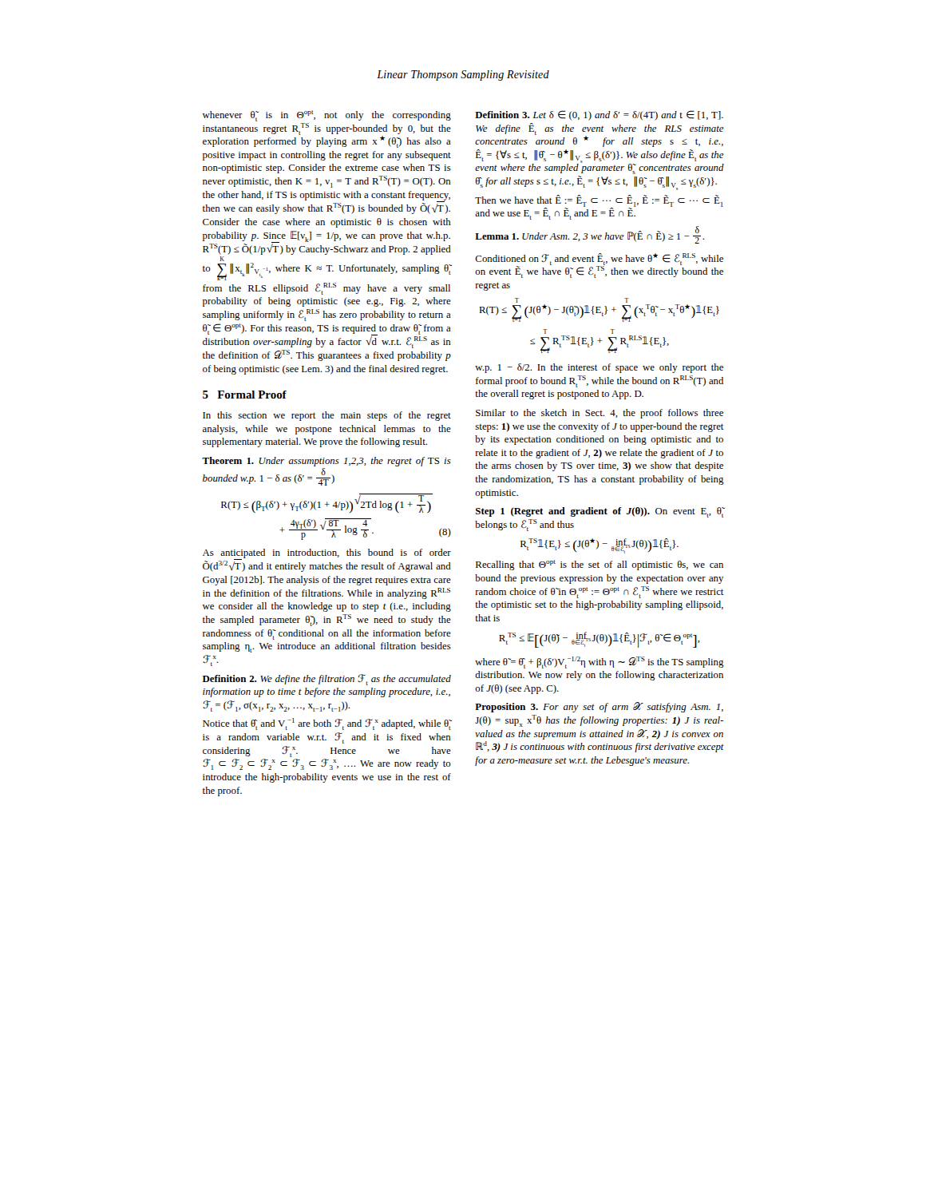Linear Thompson Sampling Revisited
whenever θ̃t is in Θopt, not only the corresponding instantaneous regret RtTS is upper-bounded by 0, but the exploration performed by playing arm x★(θ̃t) has also a positive impact in controlling the regret for any subsequent non-optimistic step. Consider the extreme case when TS is never optimistic, then K = 1, ν1 = T and RTS(T) = O(T). On the other hand, if TS is optimistic with a constant frequency, then we can easily show that RTS(T) is bounded by Õ(T). Consider the case where an optimistic θ is chosen with probability p. Since 𝔼[νk] = 1/p, we can prove that w.h.p. RTS(T) ≤ Õ(1/pT) by Cauchy-Schwarz and Prop. 2 applied to K∑k=1∥xtk∥2Vtk−1, where K ≈ T. Unfortunately, sampling θ̃t from the RLS ellipsoid ℰtRLS may have a very small probability of being optimistic (see e.g., Fig. 2, where sampling uniformly in ℰtRLS has zero probability to return a θ̃t ∈ Θopt). For this reason, TS is required to draw θ̃t from a distribution over-sampling by a factor d w.r.t. ℰtRLS as in the definition of 𝒟TS. This guarantees a fixed probability p of being optimistic (see Lem. 3) and the final desired regret.
5 Formal Proof
In this section we report the main steps of the regret analysis, while we postpone technical lemmas to the supplementary material. We prove the following result.
Theorem 1. Under assumptions 1,2,3, the regret of TS is bounded w.p. 1 − δ as (δ′ = δ 4T)
R(T) ≤ (βT(δ′) + γT(δ′)(1 + 4/p)) 2Td log (1 + Tλ)
+ 4γT(δ′) p 8T λ log 4 δ.
(8)
As anticipated in introduction, this bound is of order Õ(d3/2T) and it entirely matches the result of Agrawal and Goyal [2012b]. The analysis of the regret requires extra care in the definition of the filtrations. While in analyzing RRLS we consider all the knowledge up to step t (i.e., including the sampled parameter θ̃t), in RTS we need to study the randomness of θ̃t conditional on all the information before sampling ηt. We introduce an additional filtration besides ℱtx.
Definition 2. We define the filtration ℱt as the accumulated information up to time t before the sampling procedure, i.e., ℱt = (ℱ1, σ(x1, r2, x2, …, xt−1, rt−1)).
Notice that θ̂t and Vt−1 are both ℱt and ℱtx adapted, while θ̃t is a random variable w.r.t. ℱt and it is fixed when considering ℱtx. Hence we have ℱ1 ⊂ ℱ2 ⊂ ℱ2x ⊂ ℱ3 ⊂ ℱ3x, …. We are now ready to introduce the high-probability events we use in the rest of the proof.
Definition 3. Let δ ∈ (0, 1) and δ′ = δ/(4T) and t ∈ [1, T]. We define Êt as the event where the RLS estimate concentrates around θ★ for all steps s ≤ t, i.e., Êt = {∀s ≤ t, ∥θ̂s − θ★∥Vs ≤ βs(δ′)}. We also define Ẽt as the event where the sampled parameter θ̃s concentrates around θ̂s for all steps s ≤ t, i.e., Ẽt = {∀s ≤ t, ∥θ̃s − θ̂s∥Vs ≤ γs(δ′)}.
Then we have that Ê := ÊT ⊂ ··· ⊂ Ê1, Ẽ := ẼT ⊂ ··· ⊂ Ẽ1 and we use Et = Êt ∩ Ẽt and E = Ê ∩ Ẽ.
Lemma 1. Under Asm. 2, 3 we have ℙ(Ê ∩ Ẽ) ≥ 1 − δ 2.
Conditioned on ℱt and event Êt, we have θ★ ∈ ℰtRLS, while on event Ẽt we have θ̃t ∈ ℰtTS, then we directly bound the regret as
R(T) ≤ T∑t=1(J(θ★) − J(θ̃t)) 𝟙{Et} + T∑t=1(xtTθ̃t − xtTθ★) 𝟙{Et}
≤ T∑t=1 RtTS𝟙{Et} + T∑t=1 RtRLS𝟙{Et},
w.p. 1 − δ/2. In the interest of space we only report the formal proof to bound RtTS, while the bound on RRLS(T) and the overall regret is postponed to App. D.
Similar to the sketch in Sect. 4, the proof follows three steps: 1) we use the convexity of J to upper-bound the regret by its expectation conditioned on being optimistic and to relate it to the gradient of J, 2) we relate the gradient of J to the arms chosen by TS over time, 3) we show that despite the randomization, TS has a constant probability of being optimistic.
Step 1 (Regret and gradient of J(θ)). On event Et, θ̃t belongs to ℰtTS and thus
RtTS𝟙{Et} ≤ (J(θ★) − inf θ∈ℰtTSJ(θ)) 𝟙{Êt}.
Recalling that Θopt is the set of all optimistic θs, we can bound the previous expression by the expectation over any random choice of θ̃ in Θtopt := Θopt ∩ ℰtTS where we restrict the optimistic set to the high-probability sampling ellipsoid, that is
RtTS ≤ 𝔼[(J(θ̃) − inf θ∈ℰtTSJ(θ)) 𝟙{Êt}|ℱt, θ̃ ∈ Θtopt],
where θ̃ = θ̂t + βt(δ′)Vt−1/2η with η ∼ 𝒟TS is the TS sampling distribution. We now rely on the following characterization of J(θ) (see App. C).
Proposition 3. For any set of arm 𝒳 satisfying Asm. 1, J(θ) = supx xTθ has the following properties: 1) J is real-valued as the supremum is attained in 𝒳, 2) J is convex on ℝd, 3) J is continuous with continuous first derivative except for a zero-measure set w.r.t. the Lebesgue's measure.